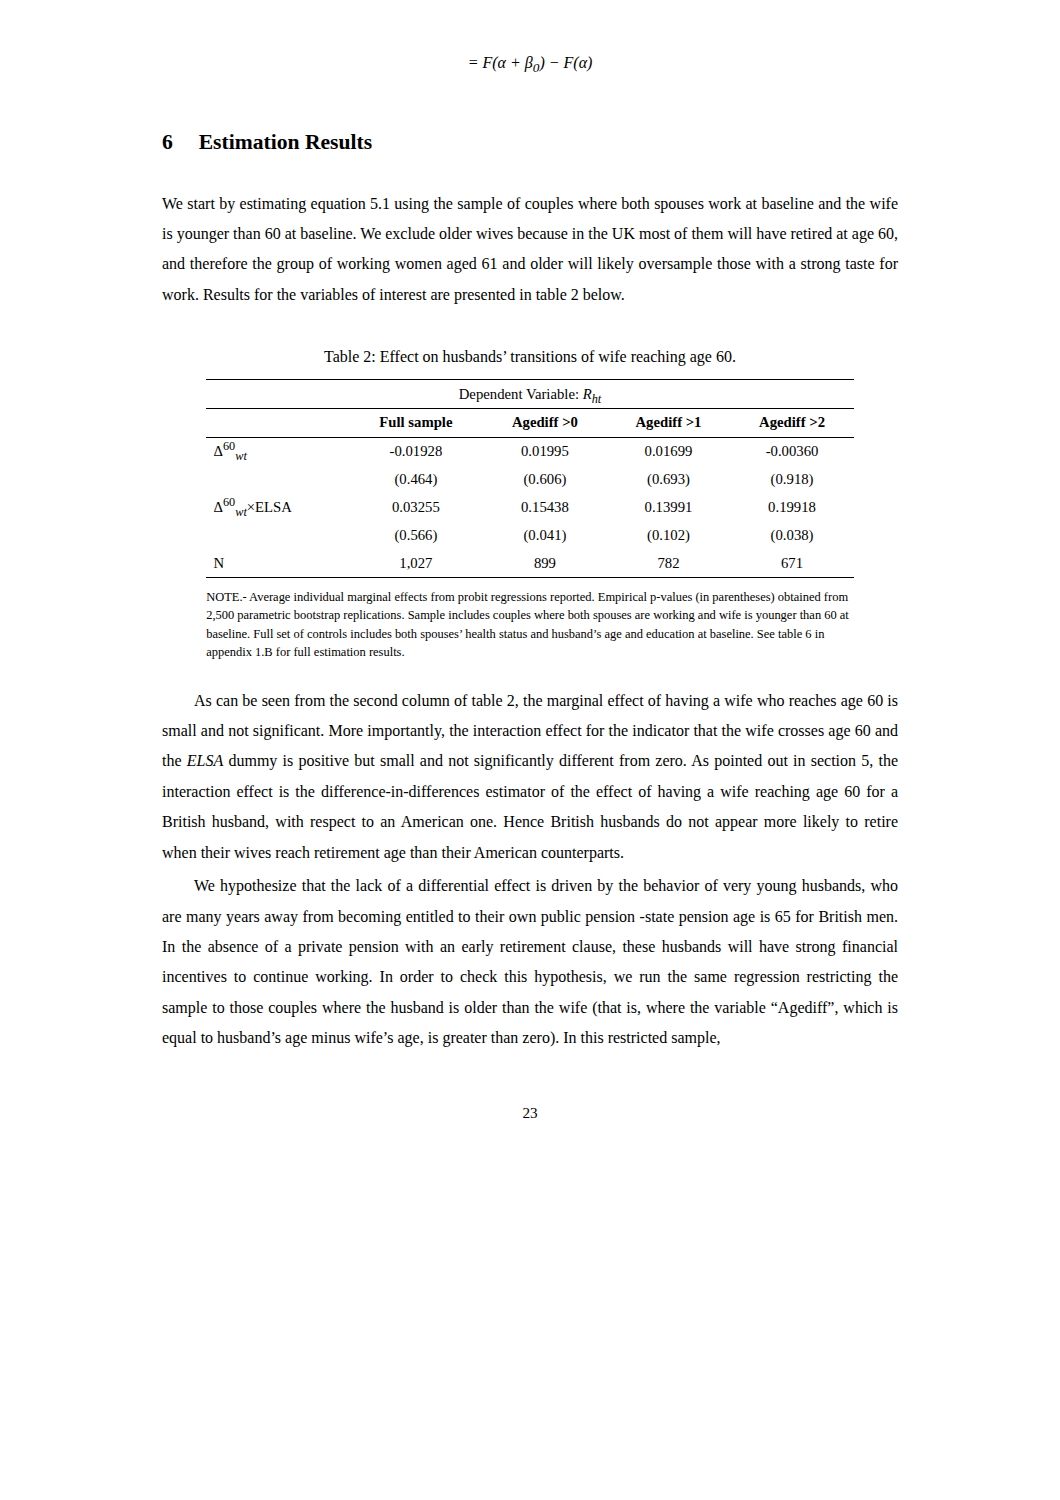= F(α + β0) − F(α)
6 Estimation Results
We start by estimating equation 5.1 using the sample of couples where both spouses work at baseline and the wife is younger than 60 at baseline. We exclude older wives because in the UK most of them will have retired at age 60, and therefore the group of working women aged 61 and older will likely oversample those with a strong taste for work. Results for the variables of interest are presented in table 2 below.
Table 2: Effect on husbands’ transitions of wife reaching age 60.
| Dependent Variable: R ht |
| | Full sample | Agediff >0 | Agediff >1 | Agediff >2 |
| Δ 60 wt | -0.01928 | 0.01995 | 0.01699 | -0.00360 |
| | (0.464) | (0.606) | (0.693) | (0.918) |
| Δ 60 wt ×ELSA | 0.03255 | 0.15438 | 0.13991 | 0.19918 |
| | (0.566) | (0.041) | (0.102) | (0.038) |
| N | 1,027 | 899 | 782 | 671 |
NOTE.- Average individual marginal effects from probit regressions reported. Empirical p-values (in parentheses) obtained from 2,500 parametric bootstrap replications. Sample includes couples where both spouses are working and wife is younger than 60 at baseline. Full set of controls includes both spouses’ health status and husband’s age and education at baseline. See table 6 in appendix 1.B for full estimation results.
As can be seen from the second column of table 2, the marginal effect of having a wife who reaches age 60 is small and not significant. More importantly, the interaction effect for the indicator that the wife crosses age 60 and the ELSA dummy is positive but small and not significantly different from zero. As pointed out in section 5, the interaction effect is the difference-in-differences estimator of the effect of having a wife reaching age 60 for a British husband, with respect to an American one. Hence British husbands do not appear more likely to retire when their wives reach retirement age than their American counterparts.
We hypothesize that the lack of a differential effect is driven by the behavior of very young husbands, who are many years away from becoming entitled to their own public pension -state pension age is 65 for British men. In the absence of a private pension with an early retirement clause, these husbands will have strong financial incentives to continue working. In order to check this hypothesis, we run the same regression restricting the sample to those couples where the husband is older than the wife (that is, where the variable “Agediff”, which is equal to husband’s age minus wife’s age, is greater than zero). In this restricted sample,
23